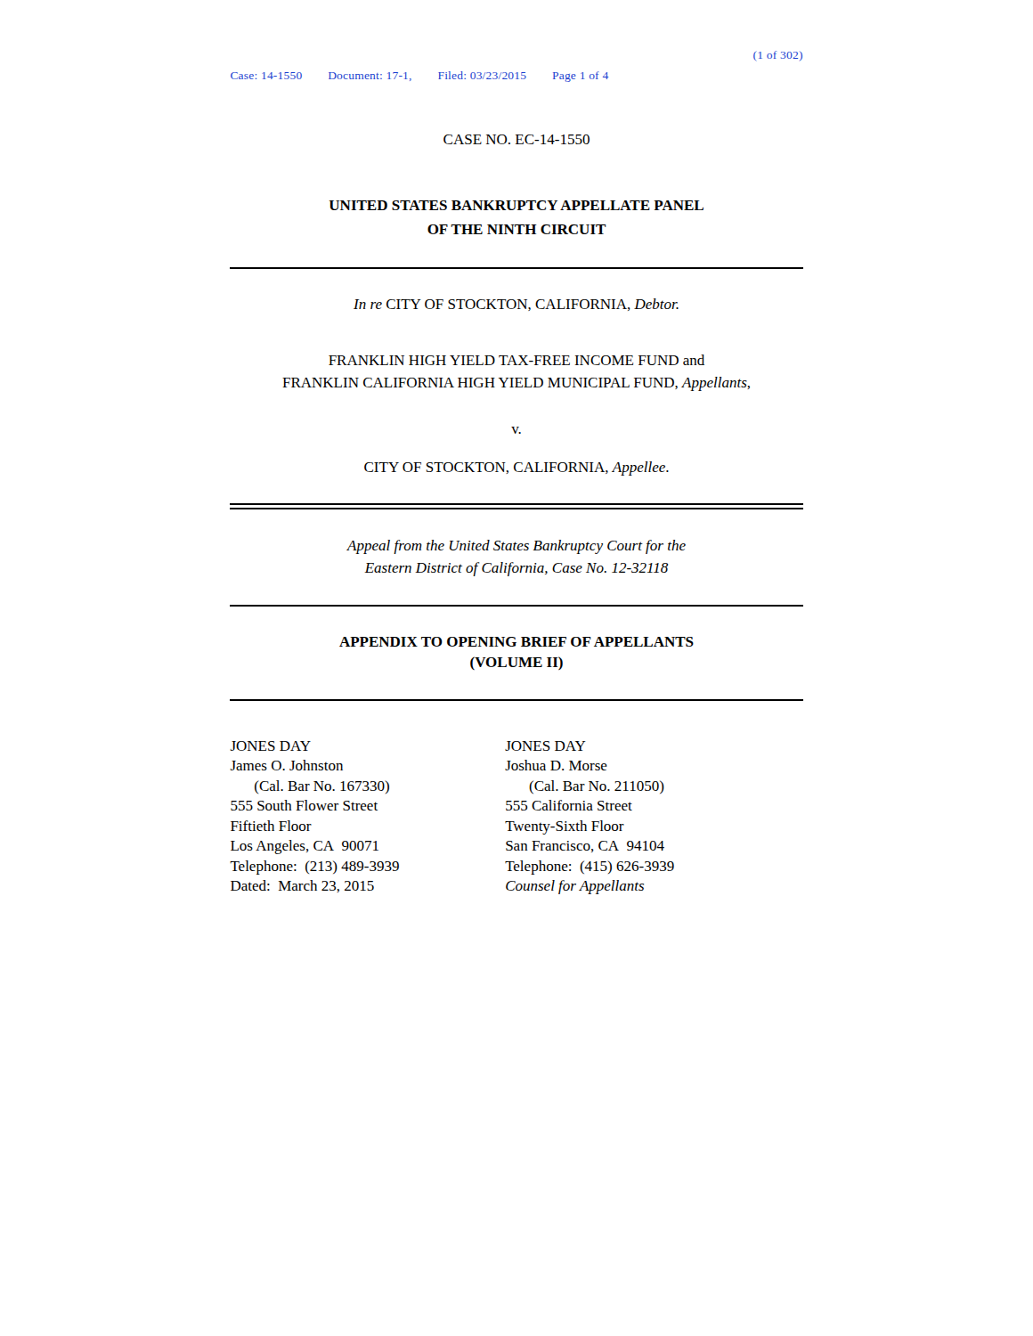(1 of 302)
Case: 14-1550 Document: 17-1, Filed: 03/23/2015 Page 1 of 4
CASE NO. EC-14-1550
UNITED STATES BANKRUPTCY APPELLATE PANEL
OF THE NINTH CIRCUIT
In re CITY OF STOCKTON, CALIFORNIA, Debtor.
FRANKLIN HIGH YIELD TAX-FREE INCOME FUND and
FRANKLIN CALIFORNIA HIGH YIELD MUNICIPAL FUND, Appellants,
v.
CITY OF STOCKTON, CALIFORNIA, Appellee.
Appeal from the United States Bankruptcy Court for the
Eastern District of California, Case No. 12-32118
APPENDIX TO OPENING BRIEF OF APPELLANTS
(VOLUME II)
| JONES DAY James O. Johnston (Cal. Bar No. 167330) 555 South Flower Street Fiftieth Floor Los Angeles, CA 90071 Telephone: (213) 489-3939 | JONES DAY Joshua D. Morse (Cal. Bar No. 211050) 555 California Street Twenty-Sixth Floor San Francisco, CA 94104 Telephone: (415) 626-3939 |
| Dated: March 23, 2015 | Counsel for Appellants |